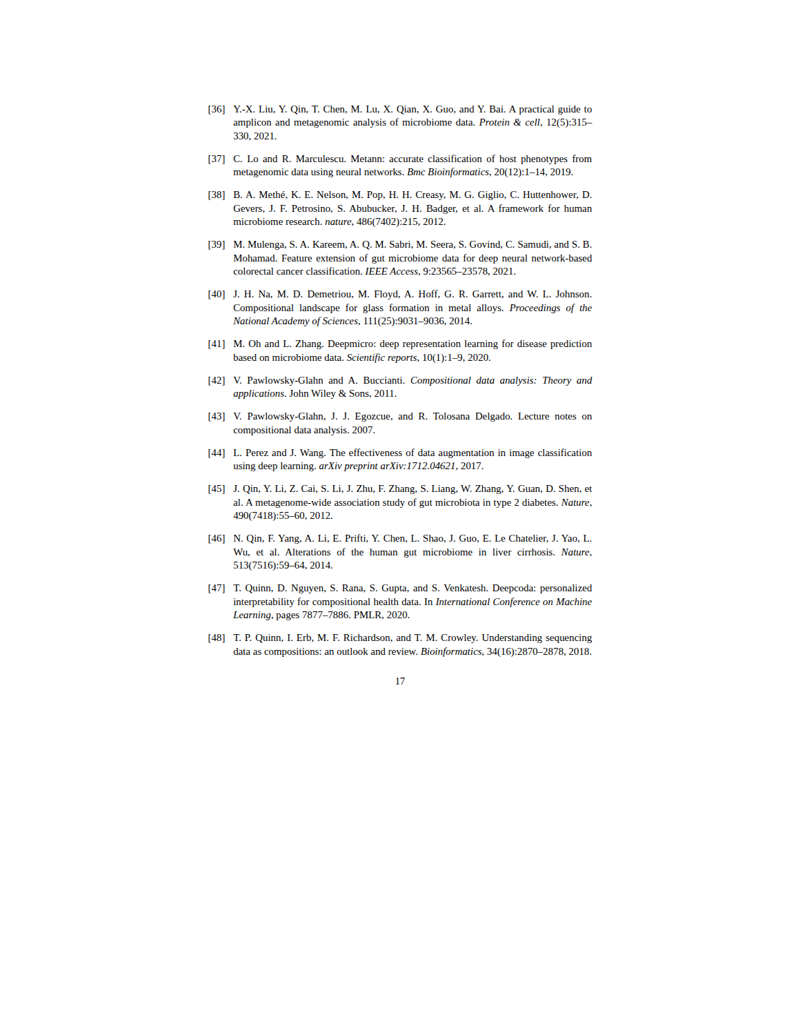[36] Y.-X. Liu, Y. Qin, T. Chen, M. Lu, X. Qian, X. Guo, and Y. Bai. A practical guide to amplicon and metagenomic analysis of microbiome data. Protein & cell, 12(5):315–330, 2021.
[37] C. Lo and R. Marculescu. Metann: accurate classification of host phenotypes from metagenomic data using neural networks. Bmc Bioinformatics, 20(12):1–14, 2019.
[38] B. A. Methé, K. E. Nelson, M. Pop, H. H. Creasy, M. G. Giglio, C. Huttenhower, D. Gevers, J. F. Petrosino, S. Abubucker, J. H. Badger, et al. A framework for human microbiome research. nature, 486(7402):215, 2012.
[39] M. Mulenga, S. A. Kareem, A. Q. M. Sabri, M. Seera, S. Govind, C. Samudi, and S. B. Mohamad. Feature extension of gut microbiome data for deep neural network-based colorectal cancer classification. IEEE Access, 9:23565–23578, 2021.
[40] J. H. Na, M. D. Demetriou, M. Floyd, A. Hoff, G. R. Garrett, and W. L. Johnson. Compositional landscape for glass formation in metal alloys. Proceedings of the National Academy of Sciences, 111(25):9031–9036, 2014.
[41] M. Oh and L. Zhang. Deepmicro: deep representation learning for disease prediction based on microbiome data. Scientific reports, 10(1):1–9, 2020.
[42] V. Pawlowsky-Glahn and A. Buccianti. Compositional data analysis: Theory and applications. John Wiley & Sons, 2011.
[43] V. Pawlowsky-Glahn, J. J. Egozcue, and R. Tolosana Delgado. Lecture notes on compositional data analysis. 2007.
[44] L. Perez and J. Wang. The effectiveness of data augmentation in image classification using deep learning. arXiv preprint arXiv:1712.04621, 2017.
[45] J. Qin, Y. Li, Z. Cai, S. Li, J. Zhu, F. Zhang, S. Liang, W. Zhang, Y. Guan, D. Shen, et al. A metagenome-wide association study of gut microbiota in type 2 diabetes. Nature, 490(7418):55–60, 2012.
[46] N. Qin, F. Yang, A. Li, E. Prifti, Y. Chen, L. Shao, J. Guo, E. Le Chatelier, J. Yao, L. Wu, et al. Alterations of the human gut microbiome in liver cirrhosis. Nature, 513(7516):59–64, 2014.
[47] T. Quinn, D. Nguyen, S. Rana, S. Gupta, and S. Venkatesh. Deepcoda: personalized interpretability for compositional health data. In International Conference on Machine Learning, pages 7877–7886. PMLR, 2020.
[48] T. P. Quinn, I. Erb, M. F. Richardson, and T. M. Crowley. Understanding sequencing data as compositions: an outlook and review. Bioinformatics, 34(16):2870–2878, 2018.
17